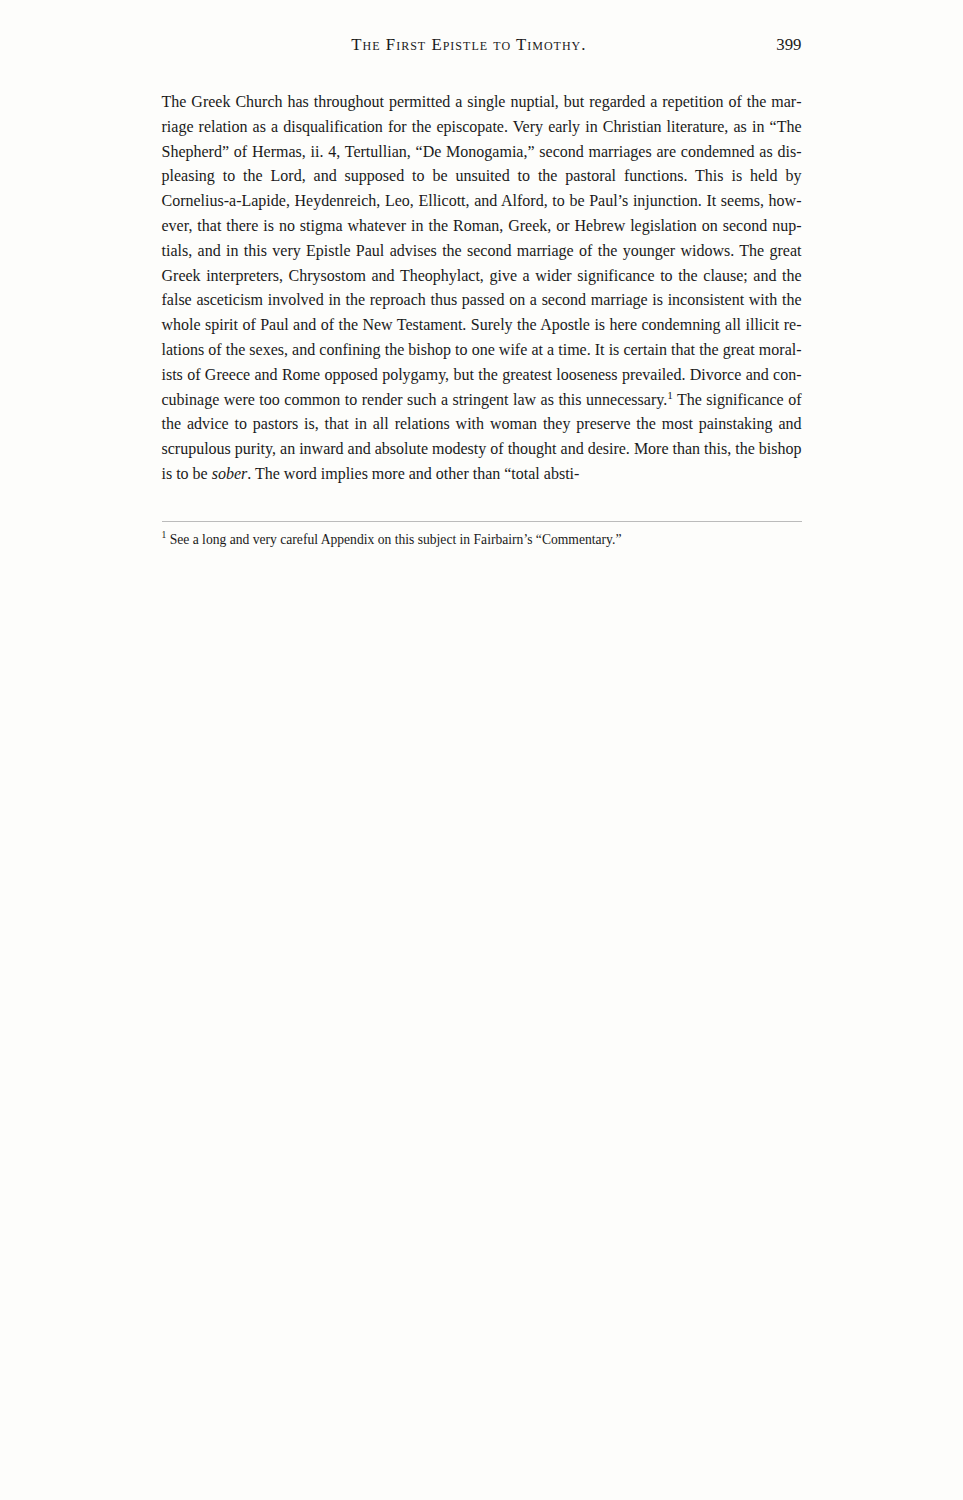The First Epistle to Timothy.
399
The Greek Church has throughout permitted a single nuptial, but regarded a repetition of the marriage relation as a disqualification for the episcopate. Very early in Christian literature, as in “The Shepherd” of Hermas, ii. 4, Tertullian, “De Monogamia,” second marriages are condemned as displeasing to the Lord, and supposed to be unsuited to the pastoral functions. This is held by Cornelius-a-Lapide, Heydenreich, Leo, Ellicott, and Alford, to be Paul’s injunction. It seems, however, that there is no stigma whatever in the Roman, Greek, or Hebrew legislation on second nuptials, and in this very Epistle Paul advises the second marriage of the younger widows. The great Greek interpreters, Chrysostom and Theophylact, give a wider significance to the clause; and the false asceticism involved in the reproach thus passed on a second marriage is inconsistent with the whole spirit of Paul and of the New Testament. Surely the Apostle is here condemning all illicit relations of the sexes, and confining the bishop to one wife at a time. It is certain that the great moralists of Greece and Rome opposed polygamy, but the greatest looseness prevailed. Divorce and concubinage were too common to render such a stringent law as this unnecessary.1 The significance of the advice to pastors is, that in all relations with woman they preserve the most painstaking and scrupulous purity, an inward and absolute modesty of thought and desire. More than this, the bishop is to be sober. The word implies more and other than “total absti-
1 See a long and very careful Appendix on this subject in Fairbairn’s “Commentary.”